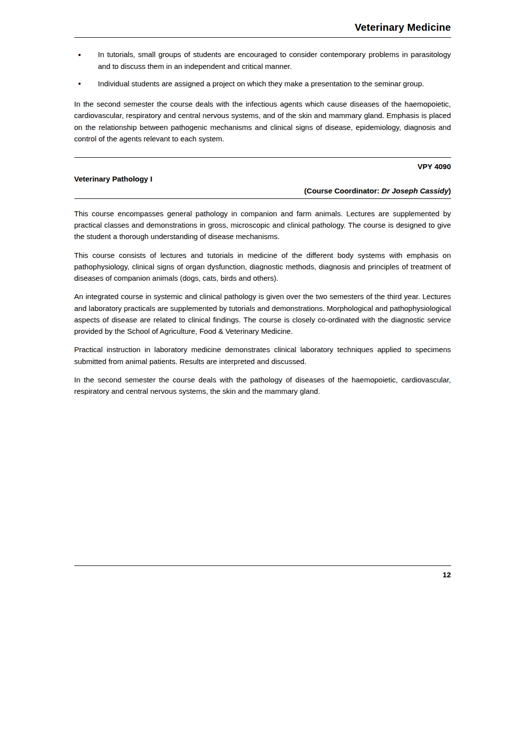Veterinary Medicine
In tutorials, small groups of students are encouraged to consider contemporary problems in parasitology and to discuss them in an independent and critical manner.
Individual students are assigned a project on which they make a presentation to the seminar group.
In the second semester the course deals with the infectious agents which cause diseases of the haemopoietic, cardiovascular, respiratory and central nervous systems, and of the skin and mammary gland. Emphasis is placed on the relationship between pathogenic mechanisms and clinical signs of disease, epidemiology, diagnosis and control of the agents relevant to each system.
VPY 4090
Veterinary Pathology I
(Course Coordinator: Dr Joseph Cassidy)
This course encompasses general pathology in companion and farm animals. Lectures are supplemented by practical classes and demonstrations in gross, microscopic and clinical pathology. The course is designed to give the student a thorough understanding of disease mechanisms.
This course consists of lectures and tutorials in medicine of the different body systems with emphasis on pathophysiology, clinical signs of organ dysfunction, diagnostic methods, diagnosis and principles of treatment of diseases of companion animals (dogs, cats, birds and others).
An integrated course in systemic and clinical pathology is given over the two semesters of the third year. Lectures and laboratory practicals are supplemented by tutorials and demonstrations. Morphological and pathophysiological aspects of disease are related to clinical findings. The course is closely co-ordinated with the diagnostic service provided by the School of Agriculture, Food & Veterinary Medicine.
Practical instruction in laboratory medicine demonstrates clinical laboratory techniques applied to specimens submitted from animal patients. Results are interpreted and discussed.
In the second semester the course deals with the pathology of diseases of the haemopoietic, cardiovascular, respiratory and central nervous systems, the skin and the mammary gland.
12